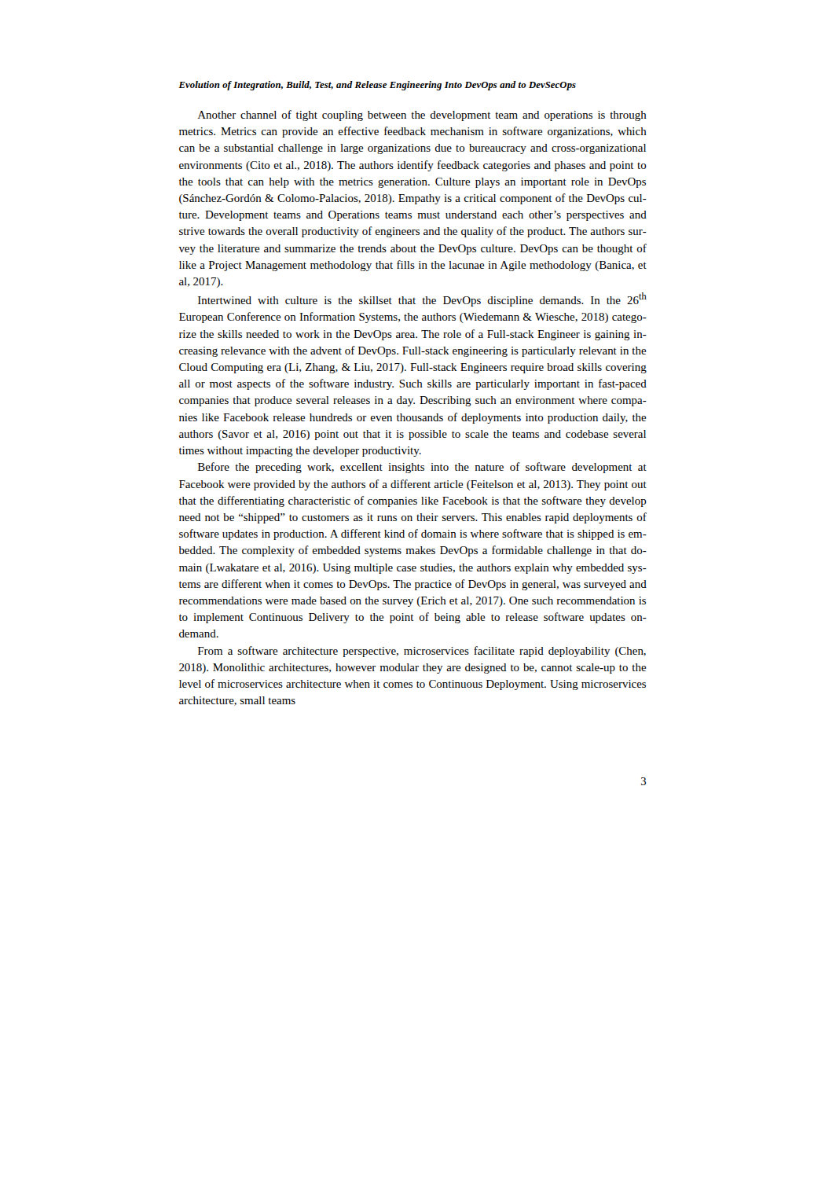Evolution of Integration, Build, Test, and Release Engineering Into DevOps and to DevSecOps
Another channel of tight coupling between the development team and operations is through metrics. Metrics can provide an effective feedback mechanism in software organizations, which can be a substantial challenge in large organizations due to bureaucracy and cross-organizational environments (Cito et al., 2018). The authors identify feedback categories and phases and point to the tools that can help with the metrics generation. Culture plays an important role in DevOps (Sánchez-Gordón & Colomo-Palacios, 2018). Empathy is a critical component of the DevOps culture. Development teams and Operations teams must understand each other’s perspectives and strive towards the overall productivity of engineers and the quality of the product. The authors survey the literature and summarize the trends about the DevOps culture. DevOps can be thought of like a Project Management methodology that fills in the lacunae in Agile methodology (Banica, et al, 2017).
Intertwined with culture is the skillset that the DevOps discipline demands. In the 26th European Conference on Information Systems, the authors (Wiedemann & Wiesche, 2018) categorize the skills needed to work in the DevOps area. The role of a Full-stack Engineer is gaining increasing relevance with the advent of DevOps. Full-stack engineering is particularly relevant in the Cloud Computing era (Li, Zhang, & Liu, 2017). Full-stack Engineers require broad skills covering all or most aspects of the software industry. Such skills are particularly important in fast-paced companies that produce several releases in a day. Describing such an environment where companies like Facebook release hundreds or even thousands of deployments into production daily, the authors (Savor et al, 2016) point out that it is possible to scale the teams and codebase several times without impacting the developer productivity.
Before the preceding work, excellent insights into the nature of software development at Facebook were provided by the authors of a different article (Feitelson et al, 2013). They point out that the differentiating characteristic of companies like Facebook is that the software they develop need not be “shipped” to customers as it runs on their servers. This enables rapid deployments of software updates in production. A different kind of domain is where software that is shipped is embedded. The complexity of embedded systems makes DevOps a formidable challenge in that domain (Lwakatare et al, 2016). Using multiple case studies, the authors explain why embedded systems are different when it comes to DevOps. The practice of DevOps in general, was surveyed and recommendations were made based on the survey (Erich et al, 2017). One such recommendation is to implement Continuous Delivery to the point of being able to release software updates on-demand.
From a software architecture perspective, microservices facilitate rapid deployability (Chen, 2018). Monolithic architectures, however modular they are designed to be, cannot scale-up to the level of microservices architecture when it comes to Continuous Deployment. Using microservices architecture, small teams
3